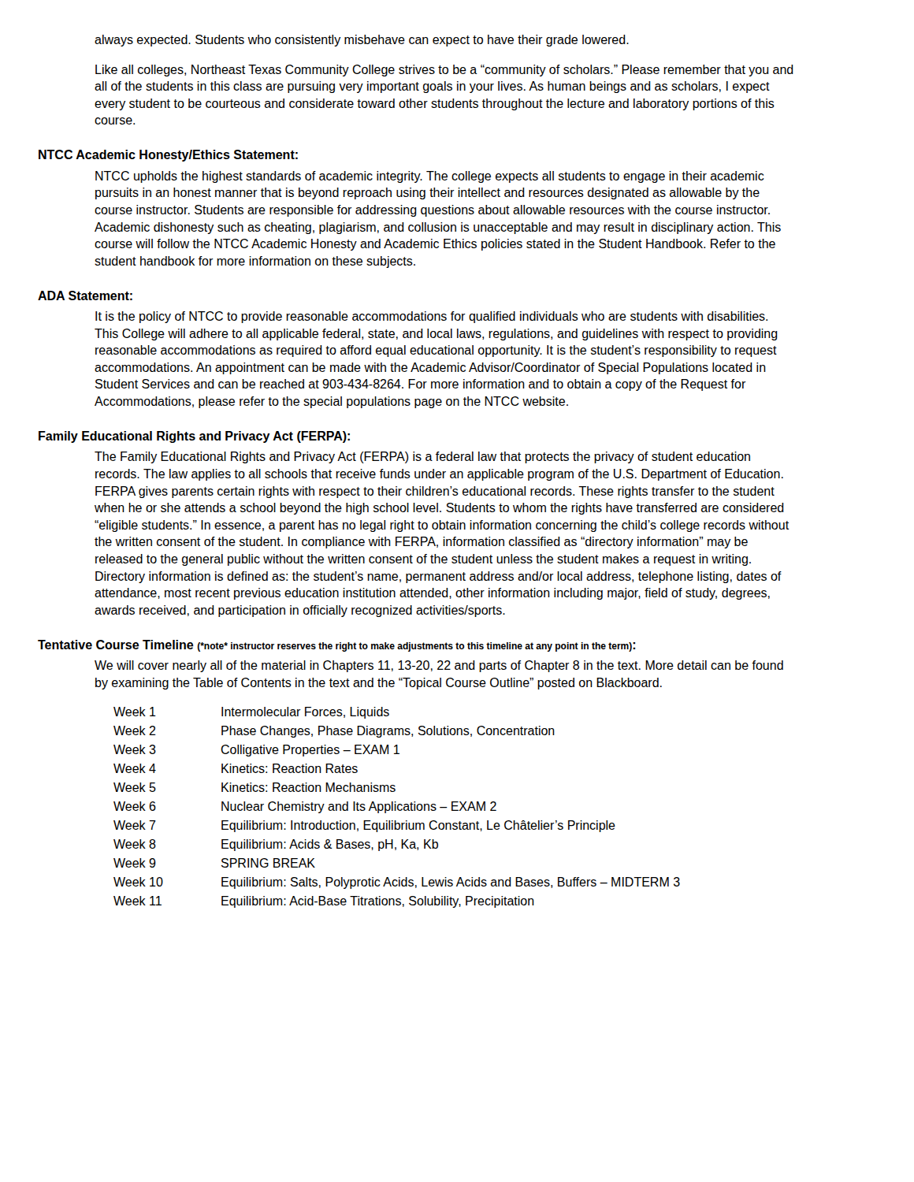always expected. Students who consistently misbehave can expect to have their grade lowered.
Like all colleges, Northeast Texas Community College strives to be a “community of scholars.” Please remember that you and all of the students in this class are pursuing very important goals in your lives. As human beings and as scholars, I expect every student to be courteous and considerate toward other students throughout the lecture and laboratory portions of this course.
NTCC Academic Honesty/Ethics Statement:
NTCC upholds the highest standards of academic integrity. The college expects all students to engage in their academic pursuits in an honest manner that is beyond reproach using their intellect and resources designated as allowable by the course instructor. Students are responsible for addressing questions about allowable resources with the course instructor. Academic dishonesty such as cheating, plagiarism, and collusion is unacceptable and may result in disciplinary action. This course will follow the NTCC Academic Honesty and Academic Ethics policies stated in the Student Handbook. Refer to the student handbook for more information on these subjects.
ADA Statement:
It is the policy of NTCC to provide reasonable accommodations for qualified individuals who are students with disabilities. This College will adhere to all applicable federal, state, and local laws, regulations, and guidelines with respect to providing reasonable accommodations as required to afford equal educational opportunity. It is the student’s responsibility to request accommodations. An appointment can be made with the Academic Advisor/Coordinator of Special Populations located in Student Services and can be reached at 903-434-8264. For more information and to obtain a copy of the Request for Accommodations, please refer to the special populations page on the NTCC website.
Family Educational Rights and Privacy Act (FERPA):
The Family Educational Rights and Privacy Act (FERPA) is a federal law that protects the privacy of student education records. The law applies to all schools that receive funds under an applicable program of the U.S. Department of Education. FERPA gives parents certain rights with respect to their children’s educational records. These rights transfer to the student when he or she attends a school beyond the high school level. Students to whom the rights have transferred are considered “eligible students.” In essence, a parent has no legal right to obtain information concerning the child’s college records without the written consent of the student. In compliance with FERPA, information classified as “directory information” may be released to the general public without the written consent of the student unless the student makes a request in writing. Directory information is defined as: the student’s name, permanent address and/or local address, telephone listing, dates of attendance, most recent previous education institution attended, other information including major, field of study, degrees, awards received, and participation in officially recognized activities/sports.
Tentative Course Timeline (*note* instructor reserves the right to make adjustments to this timeline at any point in the term):
We will cover nearly all of the material in Chapters 11, 13-20, 22 and parts of Chapter 8 in the text. More detail can be found by examining the Table of Contents in the text and the “Topical Course Outline” posted on Blackboard.
| Week 1 | Intermolecular Forces, Liquids |
| Week 2 | Phase Changes, Phase Diagrams, Solutions, Concentration |
| Week 3 | Colligative Properties – EXAM 1 |
| Week 4 | Kinetics: Reaction Rates |
| Week 5 | Kinetics: Reaction Mechanisms |
| Week 6 | Nuclear Chemistry and Its Applications – EXAM 2 |
| Week 7 | Equilibrium: Introduction, Equilibrium Constant, Le Châtelier’s Principle |
| Week 8 | Equilibrium: Acids & Bases, pH, Ka, Kb |
| Week 9 | SPRING BREAK |
| Week 10 | Equilibrium: Salts, Polyprotic Acids, Lewis Acids and Bases, Buffers – MIDTERM 3 |
| Week 11 | Equilibrium: Acid-Base Titrations, Solubility, Precipitation |